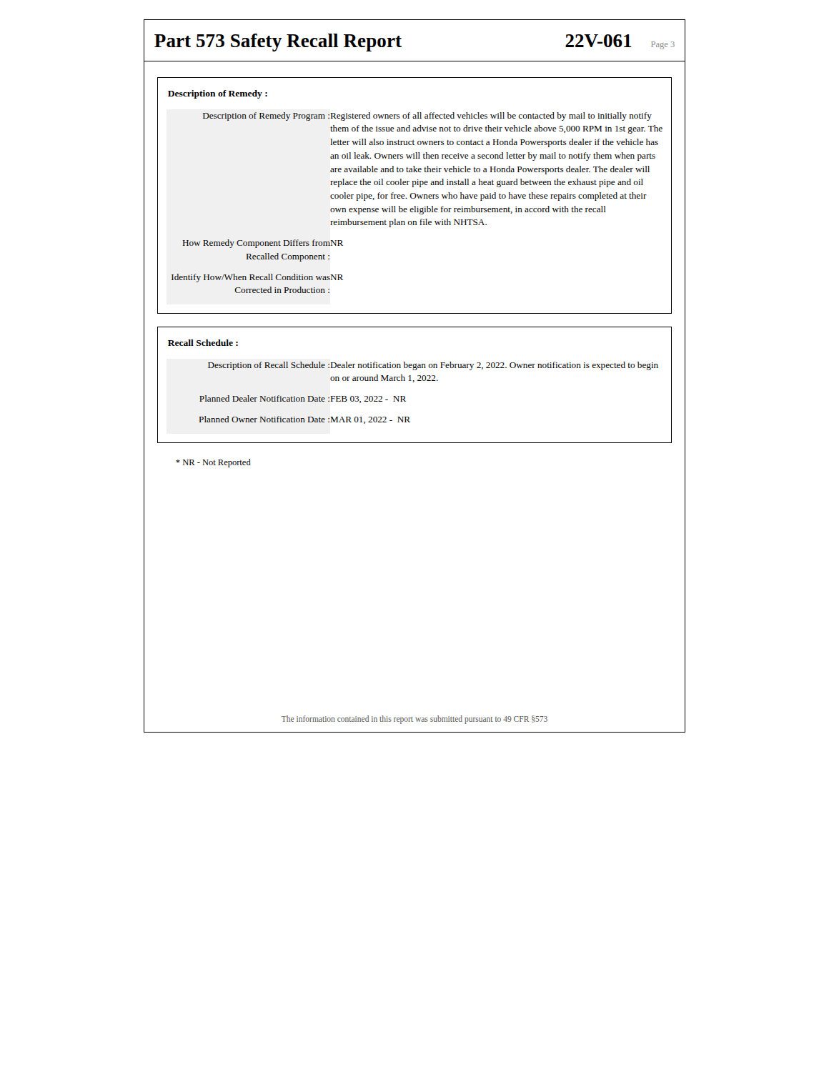Part 573 Safety Recall Report
22V-061
Page 3
Description of Remedy :
| Description of Remedy Program : | Registered owners of all affected vehicles will be contacted by mail to initially notify them of the issue and advise not to drive their vehicle above 5,000 RPM in 1st gear. The letter will also instruct owners to contact a Honda Powersports dealer if the vehicle has an oil leak. Owners will then receive a second letter by mail to notify them when parts are available and to take their vehicle to a Honda Powersports dealer. The dealer will replace the oil cooler pipe and install a heat guard between the exhaust pipe and oil cooler pipe, for free. Owners who have paid to have these repairs completed at their own expense will be eligible for reimbursement, in accord with the recall reimbursement plan on file with NHTSA. |
| How Remedy Component Differs from Recalled Component : | NR |
| Identify How/When Recall Condition was Corrected in Production : | NR |
Recall Schedule :
| Description of Recall Schedule : | Dealer notification began on February 2, 2022. Owner notification is expected to begin on or around March 1, 2022. |
| Planned Dealer Notification Date : | FEB 03, 2022 - NR |
| Planned Owner Notification Date : | MAR 01, 2022 - NR |
* NR - Not Reported
The information contained in this report was submitted pursuant to 49 CFR §573